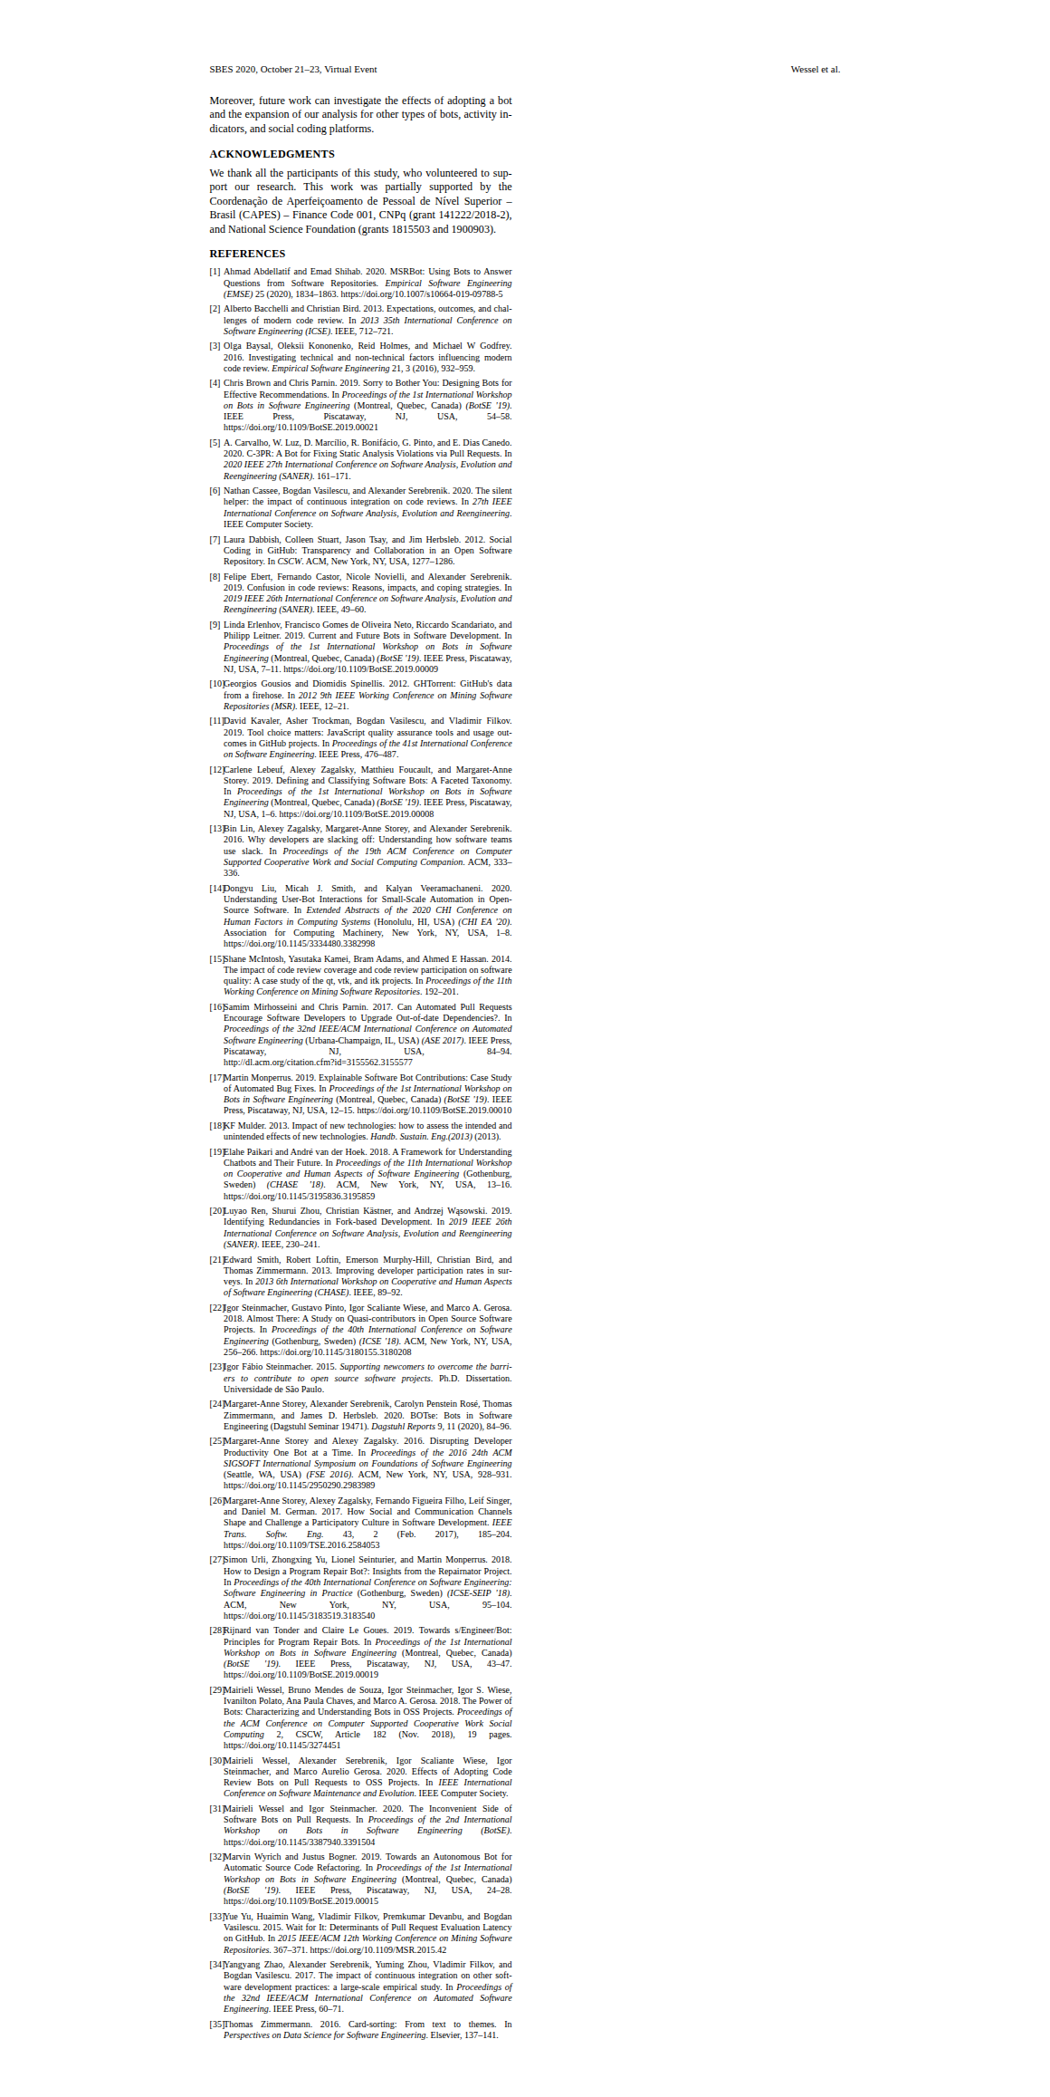SBES 2020, October 21–23, Virtual Event
Wessel et al.
Moreover, future work can investigate the effects of adopting a bot and the expansion of our analysis for other types of bots, activity indicators, and social coding platforms.
Acknowledgments
We thank all the participants of this study, who volunteered to support our research. This work was partially supported by the Coordenação de Aperfeiçoamento de Pessoal de Nível Superior – Brasil (CAPES) – Finance Code 001, CNPq (grant 141222/2018-2), and National Science Foundation (grants 1815503 and 1900903).
References
Ahmad Abdellatif and Emad Shihab. 2020. MSRBot: Using Bots to Answer Questions from Software Repositories. Empirical Software Engineering (EMSE) 25 (2020), 1834–1863. https://doi.org/10.1007/s10664-019-09788-5
Alberto Bacchelli and Christian Bird. 2013. Expectations, outcomes, and challenges of modern code review. In 2013 35th International Conference on Software Engineering (ICSE). IEEE, 712–721.
Olga Baysal, Oleksii Kononenko, Reid Holmes, and Michael W Godfrey. 2016. Investigating technical and non-technical factors influencing modern code review. Empirical Software Engineering 21, 3 (2016), 932–959.
Chris Brown and Chris Parnin. 2019. Sorry to Bother You: Designing Bots for Effective Recommendations. In Proceedings of the 1st International Workshop on Bots in Software Engineering (Montreal, Quebec, Canada) (BotSE '19). IEEE Press, Piscataway, NJ, USA, 54–58. https://doi.org/10.1109/BotSE.2019.00021
A. Carvalho, W. Luz, D. Marcílio, R. Bonifácio, G. Pinto, and E. Dias Canedo. 2020. C-3PR: A Bot for Fixing Static Analysis Violations via Pull Requests. In 2020 IEEE 27th International Conference on Software Analysis, Evolution and Reengineering (SANER). 161–171.
Nathan Cassee, Bogdan Vasilescu, and Alexander Serebrenik. 2020. The silent helper: the impact of continuous integration on code reviews. In 27th IEEE International Conference on Software Analysis, Evolution and Reengineering. IEEE Computer Society.
Laura Dabbish, Colleen Stuart, Jason Tsay, and Jim Herbsleb. 2012. Social Coding in GitHub: Transparency and Collaboration in an Open Software Repository. In CSCW. ACM, New York, NY, USA, 1277–1286.
Felipe Ebert, Fernando Castor, Nicole Novielli, and Alexander Serebrenik. 2019. Confusion in code reviews: Reasons, impacts, and coping strategies. In 2019 IEEE 26th International Conference on Software Analysis, Evolution and Reengineering (SANER). IEEE, 49–60.
Linda Erlenhov, Francisco Gomes de Oliveira Neto, Riccardo Scandariato, and Philipp Leitner. 2019. Current and Future Bots in Software Development. In Proceedings of the 1st International Workshop on Bots in Software Engineering (Montreal, Quebec, Canada) (BotSE '19). IEEE Press, Piscataway, NJ, USA, 7–11. https://doi.org/10.1109/BotSE.2019.00009
Georgios Gousios and Diomidis Spinellis. 2012. GHTorrent: GitHub's data from a firehose. In 2012 9th IEEE Working Conference on Mining Software Repositories (MSR). IEEE, 12–21.
David Kavaler, Asher Trockman, Bogdan Vasilescu, and Vladimir Filkov. 2019. Tool choice matters: JavaScript quality assurance tools and usage outcomes in GitHub projects. In Proceedings of the 41st International Conference on Software Engineering. IEEE Press, 476–487.
Carlene Lebeuf, Alexey Zagalsky, Matthieu Foucault, and Margaret-Anne Storey. 2019. Defining and Classifying Software Bots: A Faceted Taxonomy. In Proceedings of the 1st International Workshop on Bots in Software Engineering (Montreal, Quebec, Canada) (BotSE '19). IEEE Press, Piscataway, NJ, USA, 1–6. https://doi.org/10.1109/BotSE.2019.00008
Bin Lin, Alexey Zagalsky, Margaret-Anne Storey, and Alexander Serebrenik. 2016. Why developers are slacking off: Understanding how software teams use slack. In Proceedings of the 19th ACM Conference on Computer Supported Cooperative Work and Social Computing Companion. ACM, 333–336.
Dongyu Liu, Micah J. Smith, and Kalyan Veeramachaneni. 2020. Understanding User-Bot Interactions for Small-Scale Automation in Open-Source Software. In Extended Abstracts of the 2020 CHI Conference on Human Factors in Computing Systems (Honolulu, HI, USA) (CHI EA '20). Association for Computing Machinery, New York, NY, USA, 1–8. https://doi.org/10.1145/3334480.3382998
Shane McIntosh, Yasutaka Kamei, Bram Adams, and Ahmed E Hassan. 2014. The impact of code review coverage and code review participation on software quality: A case study of the qt, vtk, and itk projects. In Proceedings of the 11th Working Conference on Mining Software Repositories. 192–201.
Samim Mirhosseini and Chris Parnin. 2017. Can Automated Pull Requests Encourage Software Developers to Upgrade Out-of-date Dependencies?. In Proceedings of the 32nd IEEE/ACM International Conference on Automated Software Engineering (Urbana-Champaign, IL, USA) (ASE 2017). IEEE Press, Piscataway, NJ, USA, 84–94. http://dl.acm.org/citation.cfm?id=3155562.3155577
Martin Monperrus. 2019. Explainable Software Bot Contributions: Case Study of Automated Bug Fixes. In Proceedings of the 1st International Workshop on Bots in Software Engineering (Montreal, Quebec, Canada) (BotSE '19). IEEE Press, Piscataway, NJ, USA, 12–15. https://doi.org/10.1109/BotSE.2019.00010
KF Mulder. 2013. Impact of new technologies: how to assess the intended and unintended effects of new technologies. Handb. Sustain. Eng.(2013) (2013).
Elahe Paikari and André van der Hoek. 2018. A Framework for Understanding Chatbots and Their Future. In Proceedings of the 11th International Workshop on Cooperative and Human Aspects of Software Engineering (Gothenburg, Sweden) (CHASE '18). ACM, New York, NY, USA, 13–16. https://doi.org/10.1145/3195836.3195859
Luyao Ren, Shurui Zhou, Christian Kästner, and Andrzej Wąsowski. 2019. Identifying Redundancies in Fork-based Development. In 2019 IEEE 26th International Conference on Software Analysis, Evolution and Reengineering (SANER). IEEE, 230–241.
Edward Smith, Robert Loftin, Emerson Murphy-Hill, Christian Bird, and Thomas Zimmermann. 2013. Improving developer participation rates in surveys. In 2013 6th International Workshop on Cooperative and Human Aspects of Software Engineering (CHASE). IEEE, 89–92.
Igor Steinmacher, Gustavo Pinto, Igor Scaliante Wiese, and Marco A. Gerosa. 2018. Almost There: A Study on Quasi-contributors in Open Source Software Projects. In Proceedings of the 40th International Conference on Software Engineering (Gothenburg, Sweden) (ICSE '18). ACM, New York, NY, USA, 256–266. https://doi.org/10.1145/3180155.3180208
Igor Fábio Steinmacher. 2015. Supporting newcomers to overcome the barriers to contribute to open source software projects. Ph.D. Dissertation. Universidade de São Paulo.
Margaret-Anne Storey, Alexander Serebrenik, Carolyn Penstein Rosé, Thomas Zimmermann, and James D. Herbsleb. 2020. BOTse: Bots in Software Engineering (Dagstuhl Seminar 19471). Dagstuhl Reports 9, 11 (2020), 84–96.
Margaret-Anne Storey and Alexey Zagalsky. 2016. Disrupting Developer Productivity One Bot at a Time. In Proceedings of the 2016 24th ACM SIGSOFT International Symposium on Foundations of Software Engineering (Seattle, WA, USA) (FSE 2016). ACM, New York, NY, USA, 928–931. https://doi.org/10.1145/2950290.2983989
Margaret-Anne Storey, Alexey Zagalsky, Fernando Figueira Filho, Leif Singer, and Daniel M. German. 2017. How Social and Communication Channels Shape and Challenge a Participatory Culture in Software Development. IEEE Trans. Softw. Eng. 43, 2 (Feb. 2017), 185–204. https://doi.org/10.1109/TSE.2016.2584053
Simon Urli, Zhongxing Yu, Lionel Seinturier, and Martin Monperrus. 2018. How to Design a Program Repair Bot?: Insights from the Repairnator Project. In Proceedings of the 40th International Conference on Software Engineering: Software Engineering in Practice (Gothenburg, Sweden) (ICSE-SEIP '18). ACM, New York, NY, USA, 95–104. https://doi.org/10.1145/3183519.3183540
Rijnard van Tonder and Claire Le Goues. 2019. Towards s/Engineer/Bot: Principles for Program Repair Bots. In Proceedings of the 1st International Workshop on Bots in Software Engineering (Montreal, Quebec, Canada) (BotSE '19). IEEE Press, Piscataway, NJ, USA, 43–47. https://doi.org/10.1109/BotSE.2019.00019
Mairieli Wessel, Bruno Mendes de Souza, Igor Steinmacher, Igor S. Wiese, Ivanilton Polato, Ana Paula Chaves, and Marco A. Gerosa. 2018. The Power of Bots: Characterizing and Understanding Bots in OSS Projects. Proceedings of the ACM Conference on Computer Supported Cooperative Work Social Computing 2, CSCW, Article 182 (Nov. 2018), 19 pages. https://doi.org/10.1145/3274451
Mairieli Wessel, Alexander Serebrenik, Igor Scaliante Wiese, Igor Steinmacher, and Marco Aurelio Gerosa. 2020. Effects of Adopting Code Review Bots on Pull Requests to OSS Projects. In IEEE International Conference on Software Maintenance and Evolution. IEEE Computer Society.
Mairieli Wessel and Igor Steinmacher. 2020. The Inconvenient Side of Software Bots on Pull Requests. In Proceedings of the 2nd International Workshop on Bots in Software Engineering (BotSE). https://doi.org/10.1145/3387940.3391504
Marvin Wyrich and Justus Bogner. 2019. Towards an Autonomous Bot for Automatic Source Code Refactoring. In Proceedings of the 1st International Workshop on Bots in Software Engineering (Montreal, Quebec, Canada) (BotSE '19). IEEE Press, Piscataway, NJ, USA, 24–28. https://doi.org/10.1109/BotSE.2019.00015
Yue Yu, Huaimin Wang, Vladimir Filkov, Premkumar Devanbu, and Bogdan Vasilescu. 2015. Wait for It: Determinants of Pull Request Evaluation Latency on GitHub. In 2015 IEEE/ACM 12th Working Conference on Mining Software Repositories. 367–371. https://doi.org/10.1109/MSR.2015.42
Yangyang Zhao, Alexander Serebrenik, Yuming Zhou, Vladimir Filkov, and Bogdan Vasilescu. 2017. The impact of continuous integration on other software development practices: a large-scale empirical study. In Proceedings of the 32nd IEEE/ACM International Conference on Automated Software Engineering. IEEE Press, 60–71.
Thomas Zimmermann. 2016. Card-sorting: From text to themes. In Perspectives on Data Science for Software Engineering. Elsevier, 137–141.